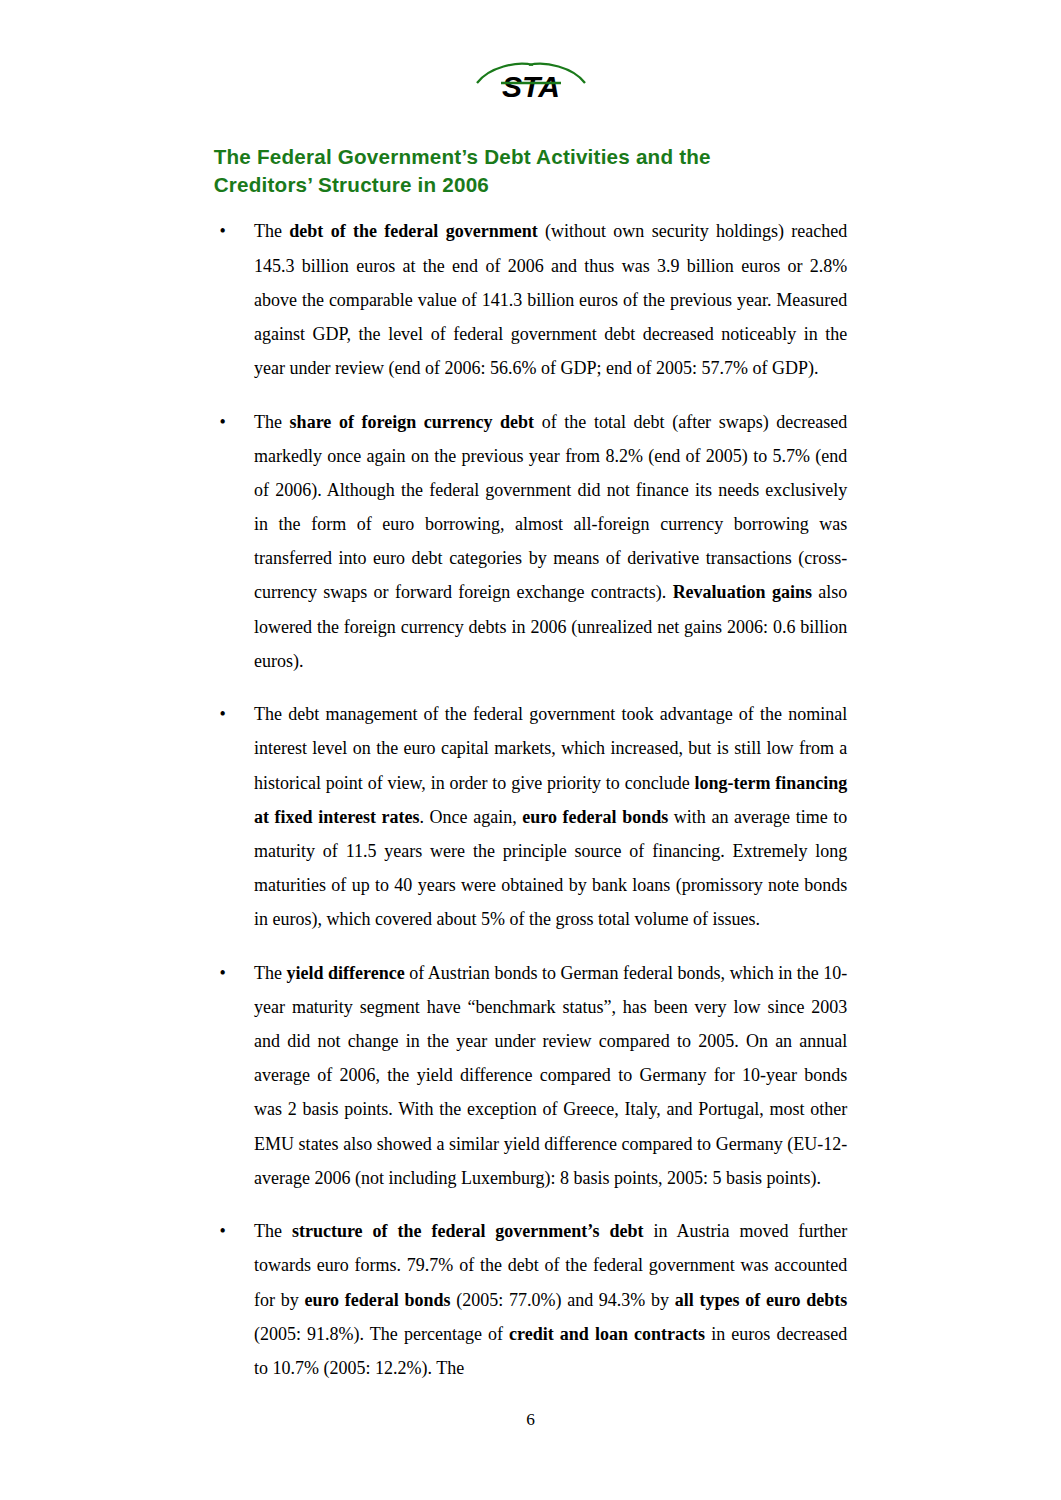STA
The Federal Government’s Debt Activities and the
Creditors’ Structure in 2006
The debt of the federal government (without own security holdings) reached 145.3 billion euros at the end of 2006 and thus was 3.9 billion euros or 2.8% above the comparable value of 141.3 billion euros of the previous year. Measured against GDP, the level of federal government debt decreased noticeably in the year under review (end of 2006: 56.6% of GDP; end of 2005: 57.7% of GDP).
The share of foreign currency debt of the total debt (after swaps) decreased markedly once again on the previous year from 8.2% (end of 2005) to 5.7% (end of 2006). Although the federal government did not finance its needs exclusively in the form of euro borrowing, almost all-foreign currency borrowing was transferred into euro debt categories by means of derivative transactions (cross-currency swaps or forward foreign exchange contracts). Revaluation gains also lowered the foreign currency debts in 2006 (unrealized net gains 2006: 0.6 billion euros).
The debt management of the federal government took advantage of the nominal interest level on the euro capital markets, which increased, but is still low from a historical point of view, in order to give priority to conclude long-term financing at fixed interest rates. Once again, euro federal bonds with an average time to maturity of 11.5 years were the principle source of financing. Extremely long maturities of up to 40 years were obtained by bank loans (promissory note bonds in euros), which covered about 5% of the gross total volume of issues.
The yield difference of Austrian bonds to German federal bonds, which in the 10-year maturity segment have “benchmark status”, has been very low since 2003 and did not change in the year under review compared to 2005. On an annual average of 2006, the yield difference compared to Germany for 10-year bonds was 2 basis points. With the exception of Greece, Italy, and Portugal, most other EMU states also showed a similar yield difference compared to Germany (EU-12-average 2006 (not including Luxemburg): 8 basis points, 2005: 5 basis points).
The structure of the federal government’s debt in Austria moved further towards euro forms. 79.7% of the debt of the federal government was accounted for by euro federal bonds (2005: 77.0%) and 94.3% by all types of euro debts (2005: 91.8%). The percentage of credit and loan contracts in euros decreased to 10.7% (2005: 12.2%). The
6